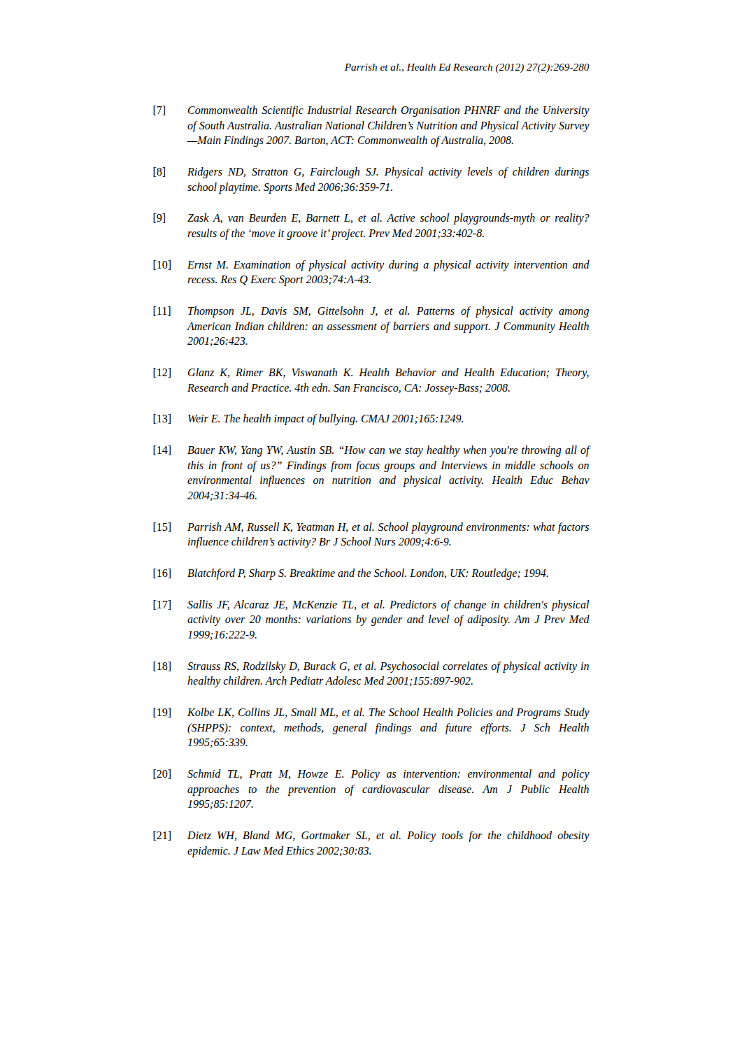Parrish et al., Health Ed Research (2012) 27(2):269-280
Commonwealth Scientific Industrial Research Organisation PHNRF and the University of South Australia. Australian National Children’s Nutrition and Physical Activity Survey—Main Findings 2007. Barton, ACT: Commonwealth of Australia, 2008.
Ridgers ND, Stratton G, Fairclough SJ. Physical activity levels of children durings school playtime. Sports Med 2006;36:359-71.
Zask A, van Beurden E, Barnett L, et al. Active school playgrounds-myth or reality? results of the ‘move it groove it’ project. Prev Med 2001;33:402-8.
Ernst M. Examination of physical activity during a physical activity intervention and recess. Res Q Exerc Sport 2003;74:A-43.
Thompson JL, Davis SM, Gittelsohn J, et al. Patterns of physical activity among American Indian children: an assessment of barriers and support. J Community Health 2001;26:423.
Glanz K, Rimer BK, Viswanath K. Health Behavior and Health Education; Theory, Research and Practice. 4th edn. San Francisco, CA: Jossey-Bass; 2008.
Weir E. The health impact of bullying. CMAJ 2001;165:1249.
Bauer KW, Yang YW, Austin SB. “How can we stay healthy when you're throwing all of this in front of us?” Findings from focus groups and Interviews in middle schools on environmental influences on nutrition and physical activity. Health Educ Behav 2004;31:34-46.
Parrish AM, Russell K, Yeatman H, et al. School playground environments: what factors influence children’s activity? Br J School Nurs 2009;4:6-9.
Blatchford P, Sharp S. Breaktime and the School. London, UK: Routledge; 1994.
Sallis JF, Alcaraz JE, McKenzie TL, et al. Predictors of change in children's physical activity over 20 months: variations by gender and level of adiposity. Am J Prev Med 1999;16:222-9.
Strauss RS, Rodzilsky D, Burack G, et al. Psychosocial correlates of physical activity in healthy children. Arch Pediatr Adolesc Med 2001;155:897-902.
Kolbe LK, Collins JL, Small ML, et al. The School Health Policies and Programs Study (SHPPS): context, methods, general findings and future efforts. J Sch Health 1995;65:339.
Schmid TL, Pratt M, Howze E. Policy as intervention: environmental and policy approaches to the prevention of cardiovascular disease. Am J Public Health 1995;85:1207.
Dietz WH, Bland MG, Gortmaker SL, et al. Policy tools for the childhood obesity epidemic. J Law Med Ethics 2002;30:83.